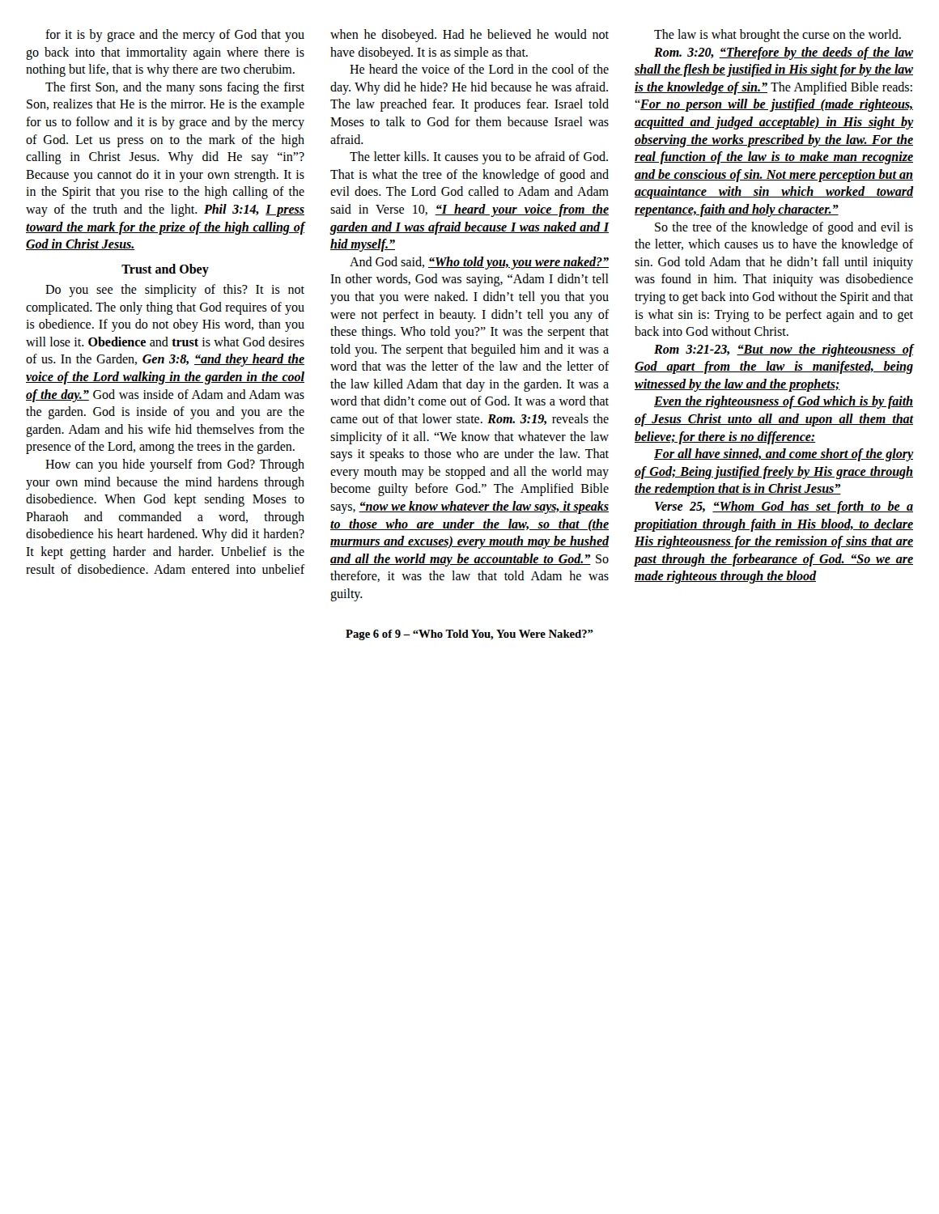for it is by grace and the mercy of God that you go back into that immortality again where there is nothing but life, that is why there are two cherubim.
The first Son, and the many sons facing the first Son, realizes that He is the mirror. He is the example for us to follow and it is by grace and by the mercy of God. Let us press on to the mark of the high calling in Christ Jesus. Why did He say “in”? Because you cannot do it in your own strength. It is in the Spirit that you rise to the high calling of the way of the truth and the light. Phil 3:14, I press toward the mark for the prize of the high calling of God in Christ Jesus.
Trust and Obey
Do you see the simplicity of this? It is not complicated. The only thing that God requires of you is obedience. If you do not obey His word, than you will lose it. Obedience and trust is what God desires of us. In the Garden, Gen 3:8, “and they heard the voice of the Lord walking in the garden in the cool of the day.” God was inside of Adam and Adam was the garden. God is inside of you and you are the garden. Adam and his wife hid themselves from the presence of the Lord, among the trees in the garden.
How can you hide yourself from God? Through your own mind because the mind hardens through disobedience. When God kept sending Moses to Pharaoh and commanded a word, through disobedience his heart hardened. Why did it harden? It kept getting harder and harder. Unbelief is the result of disobedience. Adam entered into unbelief when he disobeyed. Had he believed he would not have disobeyed. It is as simple as that.
He heard the voice of the Lord in the cool of the day. Why did he hide? He hid because he was afraid. The law preached fear. It produces fear. Israel told Moses to talk to God for them because Israel was afraid.
The letter kills. It causes you to be afraid of God. That is what the tree of the knowledge of good and evil does. The Lord God called to Adam and Adam said in Verse 10, “I heard your voice from the garden and I was afraid because I was naked and I hid myself.”
And God said, “Who told you, you were naked?” In other words, God was saying, “Adam I didn’t tell you that you were naked. I didn’t tell you that you were not perfect in beauty. I didn’t tell you any of these things. Who told you?” It was the serpent that told you. The serpent that beguiled him and it was a word that was the letter of the law and the letter of the law killed Adam that day in the garden. It was a word that didn’t come out of God. It was a word that came out of that lower state. Rom. 3:19, reveals the simplicity of it all. “We know that whatever the law says it speaks to those who are under the law. That every mouth may be stopped and all the world may become guilty before God.” The Amplified Bible says, “now we know whatever the law says, it speaks to those who are under the law, so that (the murmurs and excuses) every mouth may be hushed and all the world may be accountable to God.” So therefore, it was the law that told Adam he was guilty.
The law is what brought the curse on the world.
Rom. 3:20, “Therefore by the deeds of the law shall the flesh be justified in His sight for by the law is the knowledge of sin.” The Amplified Bible reads: “For no person will be justified (made righteous, acquitted and judged acceptable) in His sight by observing the works prescribed by the law. For the real function of the law is to make man recognize and be conscious of sin. Not mere perception but an acquaintance with sin which worked toward repentance, faith and holy character.”
So the tree of the knowledge of good and evil is the letter, which causes us to have the knowledge of sin. God told Adam that he didn’t fall until iniquity was found in him. That iniquity was disobedience trying to get back into God without the Spirit and that is what sin is: Trying to be perfect again and to get back into God without Christ.
Rom 3:21-23, “But now the righteousness of God apart from the law is manifested, being witnessed by the law and the prophets;
Even the righteousness of God which is by faith of Jesus Christ unto all and upon all them that believe; for there is no difference:
For all have sinned, and come short of the glory of God; Being justified freely by His grace through the redemption that is in Christ Jesus”
Verse 25, “Whom God has set forth to be a propitiation through faith in His blood, to declare His righteousness for the remission of sins that are past through the forbearance of God. “So we are made righteous through the blood
Page 6 of 9 – “Who Told You, You Were Naked?”